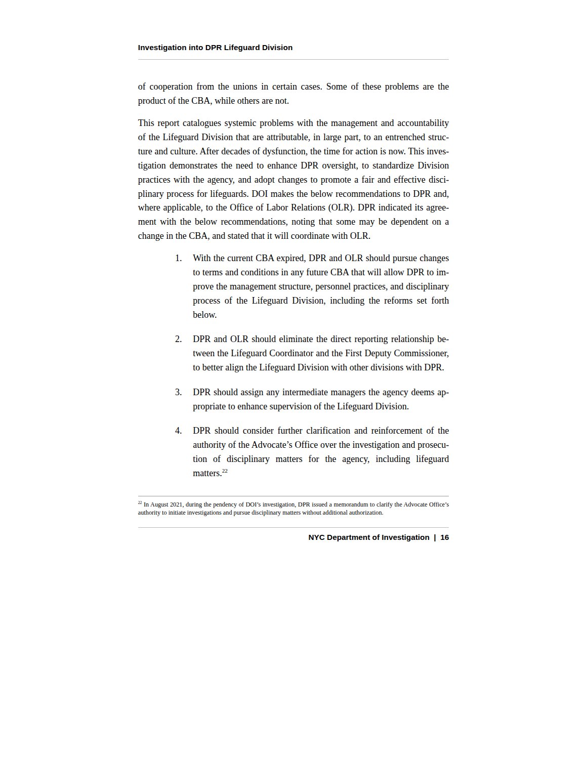Investigation into DPR Lifeguard Division
of cooperation from the unions in certain cases. Some of these problems are the product of the CBA, while others are not.
This report catalogues systemic problems with the management and accountability of the Lifeguard Division that are attributable, in large part, to an entrenched structure and culture. After decades of dysfunction, the time for action is now. This investigation demonstrates the need to enhance DPR oversight, to standardize Division practices with the agency, and adopt changes to promote a fair and effective disciplinary process for lifeguards. DOI makes the below recommendations to DPR and, where applicable, to the Office of Labor Relations (OLR). DPR indicated its agreement with the below recommendations, noting that some may be dependent on a change in the CBA, and stated that it will coordinate with OLR.
With the current CBA expired, DPR and OLR should pursue changes to terms and conditions in any future CBA that will allow DPR to improve the management structure, personnel practices, and disciplinary process of the Lifeguard Division, including the reforms set forth below.
DPR and OLR should eliminate the direct reporting relationship between the Lifeguard Coordinator and the First Deputy Commissioner, to better align the Lifeguard Division with other divisions with DPR.
DPR should assign any intermediate managers the agency deems appropriate to enhance supervision of the Lifeguard Division.
DPR should consider further clarification and reinforcement of the authority of the Advocate’s Office over the investigation and prosecution of disciplinary matters for the agency, including lifeguard matters.22
22 In August 2021, during the pendency of DOI’s investigation, DPR issued a memorandum to clarify the Advocate Office’s authority to initiate investigations and pursue disciplinary matters without additional authorization.
NYC Department of Investigation | 16